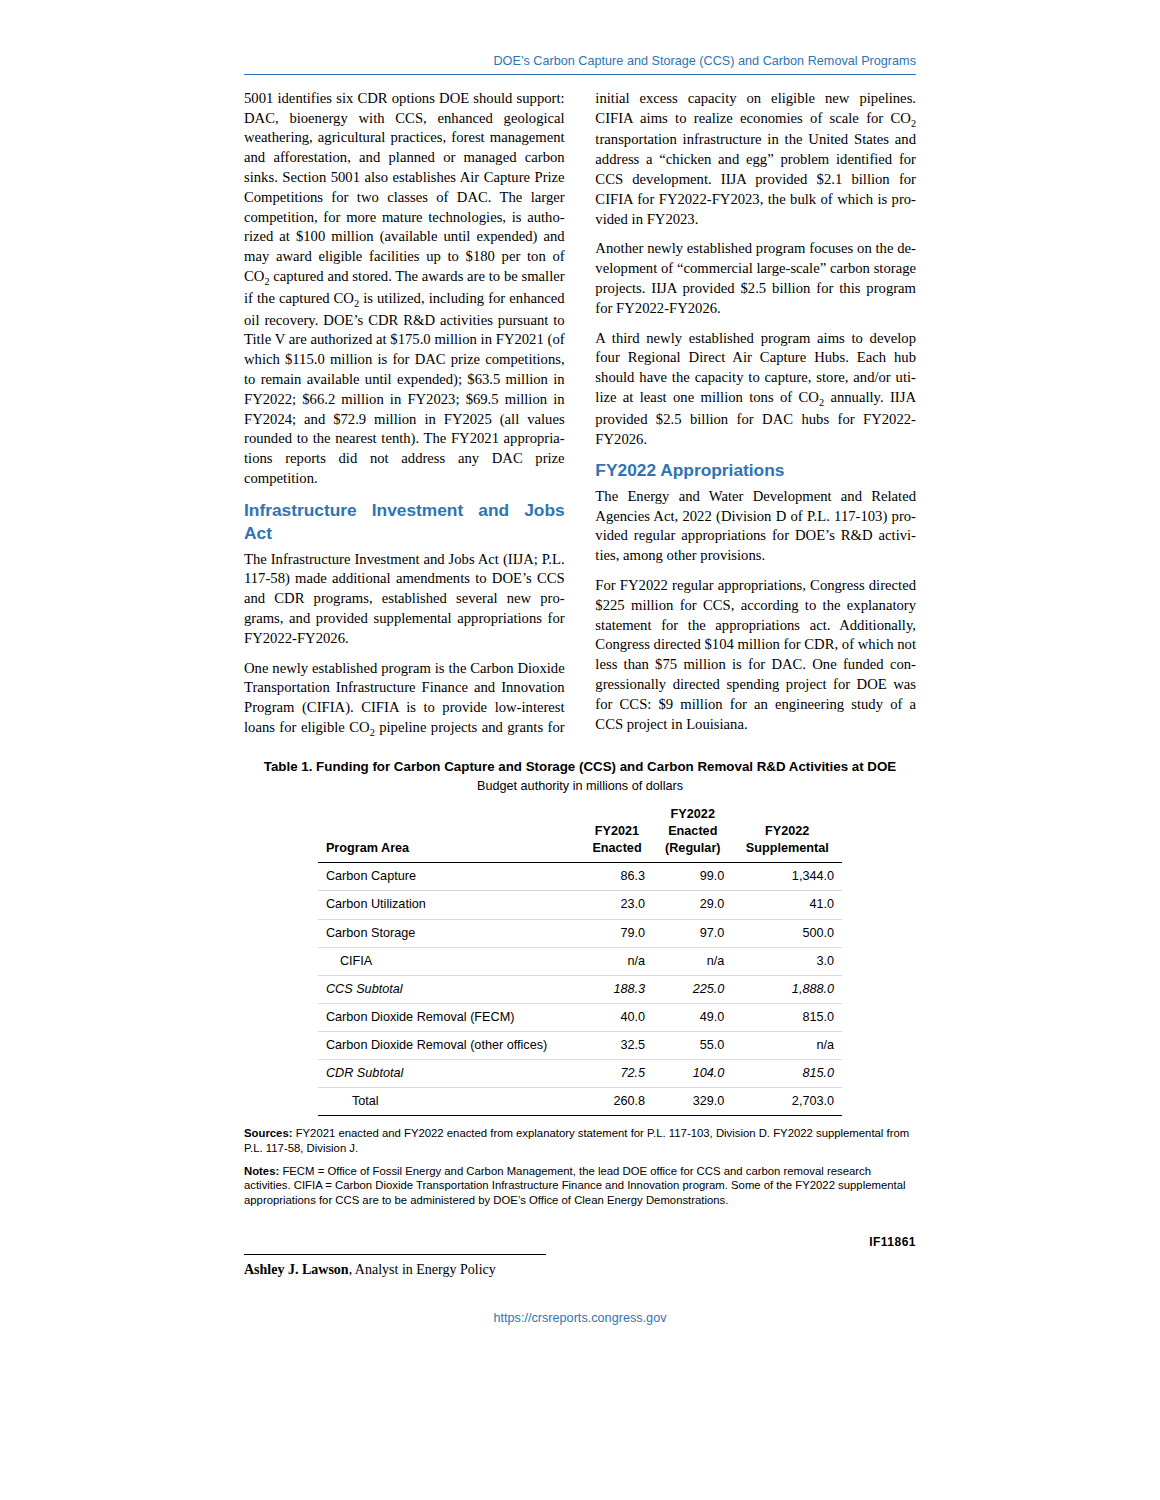DOE’s Carbon Capture and Storage (CCS) and Carbon Removal Programs
5001 identifies six CDR options DOE should support: DAC, bioenergy with CCS, enhanced geological weathering, agricultural practices, forest management and afforestation, and planned or managed carbon sinks. Section 5001 also establishes Air Capture Prize Competitions for two classes of DAC. The larger competition, for more mature technologies, is authorized at $100 million (available until expended) and may award eligible facilities up to $180 per ton of CO2 captured and stored. The awards are to be smaller if the captured CO2 is utilized, including for enhanced oil recovery. DOE’s CDR R&D activities pursuant to Title V are authorized at $175.0 million in FY2021 (of which $115.0 million is for DAC prize competitions, to remain available until expended); $63.5 million in FY2022; $66.2 million in FY2023; $69.5 million in FY2024; and $72.9 million in FY2025 (all values rounded to the nearest tenth). The FY2021 appropriations reports did not address any DAC prize competition.
Infrastructure Investment and Jobs Act
The Infrastructure Investment and Jobs Act (IIJA; P.L. 117-58) made additional amendments to DOE’s CCS and CDR programs, established several new programs, and provided supplemental appropriations for FY2022-FY2026.
One newly established program is the Carbon Dioxide Transportation Infrastructure Finance and Innovation Program (CIFIA). CIFIA is to provide low-interest loans for eligible CO2 pipeline projects and grants for initial excess capacity on eligible new pipelines. CIFIA aims to realize economies of scale for CO2 transportation infrastructure in the United States and address a “chicken and egg” problem identified for CCS development. IIJA provided $2.1 billion for CIFIA for FY2022-FY2023, the bulk of which is provided in FY2023.
Another newly established program focuses on the development of “commercial large-scale” carbon storage projects. IIJA provided $2.5 billion for this program for FY2022-FY2026.
A third newly established program aims to develop four Regional Direct Air Capture Hubs. Each hub should have the capacity to capture, store, and/or utilize at least one million tons of CO2 annually. IIJA provided $2.5 billion for DAC hubs for FY2022-FY2026.
FY2022 Appropriations
The Energy and Water Development and Related Agencies Act, 2022 (Division D of P.L. 117-103) provided regular appropriations for DOE’s R&D activities, among other provisions.
For FY2022 regular appropriations, Congress directed $225 million for CCS, according to the explanatory statement for the appropriations act. Additionally, Congress directed $104 million for CDR, of which not less than $75 million is for DAC. One funded congressionally directed spending project for DOE was for CCS: $9 million for an engineering study of a CCS project in Louisiana.
Table 1. Funding for Carbon Capture and Storage (CCS) and Carbon Removal R&D Activities at DOE
Budget authority in millions of dollars
| Program Area | FY2021 Enacted | FY2022 Enacted (Regular) | FY2022 Supplemental |
| --- | --- | --- | --- |
| Carbon Capture | 86.3 | 99.0 | 1,344.0 |
| Carbon Utilization | 23.0 | 29.0 | 41.0 |
| Carbon Storage | 79.0 | 97.0 | 500.0 |
| CIFIA | n/a | n/a | 3.0 |
| CCS Subtotal | 188.3 | 225.0 | 1,888.0 |
| Carbon Dioxide Removal (FECM) | 40.0 | 49.0 | 815.0 |
| Carbon Dioxide Removal (other offices) | 32.5 | 55.0 | n/a |
| CDR Subtotal | 72.5 | 104.0 | 815.0 |
| Total | 260.8 | 329.0 | 2,703.0 |
Sources: FY2021 enacted and FY2022 enacted from explanatory statement for P.L. 117-103, Division D. FY2022 supplemental from P.L. 117-58, Division J.
Notes: FECM = Office of Fossil Energy and Carbon Management, the lead DOE office for CCS and carbon removal research activities. CIFIA = Carbon Dioxide Transportation Infrastructure Finance and Innovation program. Some of the FY2022 supplemental appropriations for CCS are to be administered by DOE’s Office of Clean Energy Demonstrations.
IF11861
Ashley J. Lawson, Analyst in Energy Policy
https://crsreports.congress.gov